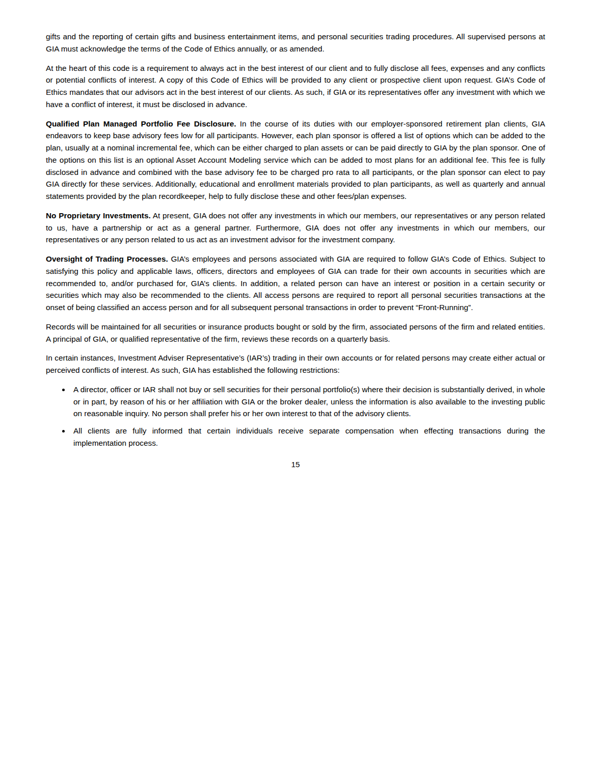gifts and the reporting of certain gifts and business entertainment items, and personal securities trading procedures. All supervised persons at GIA must acknowledge the terms of the Code of Ethics annually, or as amended.
At the heart of this code is a requirement to always act in the best interest of our client and to fully disclose all fees, expenses and any conflicts or potential conflicts of interest. A copy of this Code of Ethics will be provided to any client or prospective client upon request. GIA’s Code of Ethics mandates that our advisors act in the best interest of our clients. As such, if GIA or its representatives offer any investment with which we have a conflict of interest, it must be disclosed in advance.
Qualified Plan Managed Portfolio Fee Disclosure. In the course of its duties with our employer-sponsored retirement plan clients, GIA endeavors to keep base advisory fees low for all participants. However, each plan sponsor is offered a list of options which can be added to the plan, usually at a nominal incremental fee, which can be either charged to plan assets or can be paid directly to GIA by the plan sponsor. One of the options on this list is an optional Asset Account Modeling service which can be added to most plans for an additional fee. This fee is fully disclosed in advance and combined with the base advisory fee to be charged pro rata to all participants, or the plan sponsor can elect to pay GIA directly for these services. Additionally, educational and enrollment materials provided to plan participants, as well as quarterly and annual statements provided by the plan recordkeeper, help to fully disclose these and other fees/plan expenses.
No Proprietary Investments. At present, GIA does not offer any investments in which our members, our representatives or any person related to us, have a partnership or act as a general partner. Furthermore, GIA does not offer any investments in which our members, our representatives or any person related to us act as an investment advisor for the investment company.
Oversight of Trading Processes. GIA’s employees and persons associated with GIA are required to follow GIA’s Code of Ethics. Subject to satisfying this policy and applicable laws, officers, directors and employees of GIA can trade for their own accounts in securities which are recommended to, and/or purchased for, GIA’s clients. In addition, a related person can have an interest or position in a certain security or securities which may also be recommended to the clients. All access persons are required to report all personal securities transactions at the onset of being classified an access person and for all subsequent personal transactions in order to prevent “Front-Running”.
Records will be maintained for all securities or insurance products bought or sold by the firm, associated persons of the firm and related entities. A principal of GIA, or qualified representative of the firm, reviews these records on a quarterly basis.
In certain instances, Investment Adviser Representative’s (IAR’s) trading in their own accounts or for related persons may create either actual or perceived conflicts of interest. As such, GIA has established the following restrictions:
A director, officer or IAR shall not buy or sell securities for their personal portfolio(s) where their decision is substantially derived, in whole or in part, by reason of his or her affiliation with GIA or the broker dealer, unless the information is also available to the investing public on reasonable inquiry. No person shall prefer his or her own interest to that of the advisory clients.
All clients are fully informed that certain individuals receive separate compensation when effecting transactions during the implementation process.
15